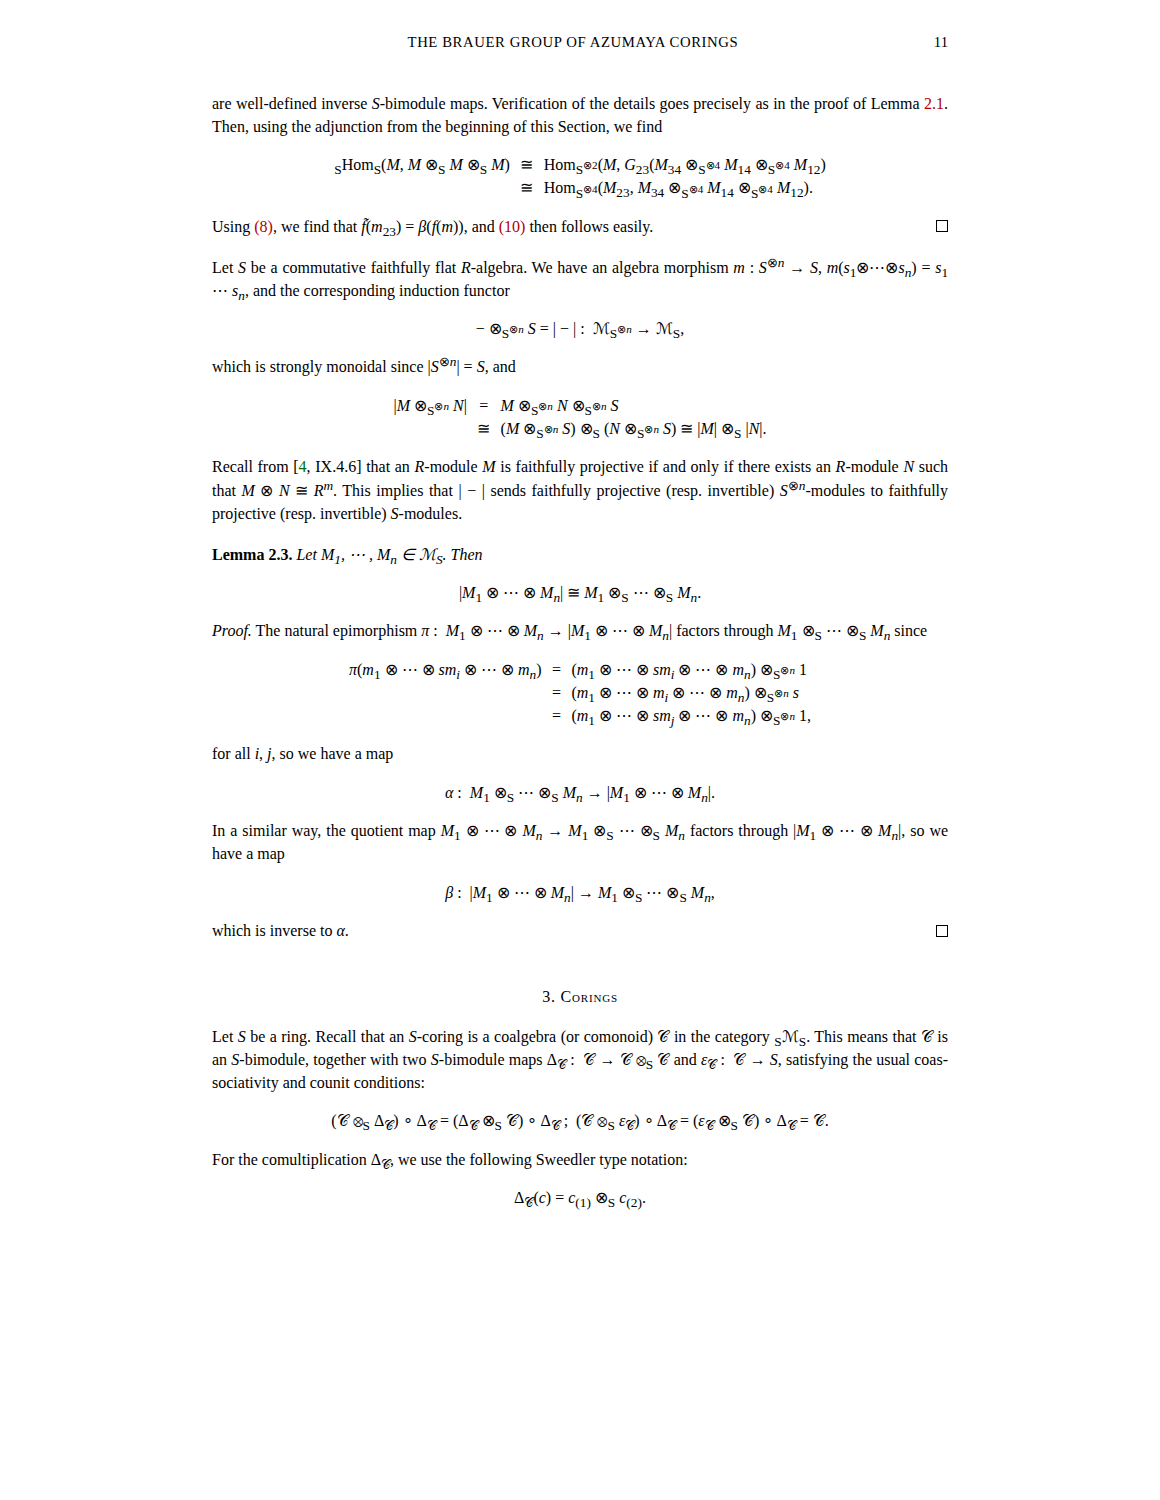THE BRAUER GROUP OF AZUMAYA CORINGS 11
are well-defined inverse S-bimodule maps. Verification of the details goes precisely as in the proof of Lemma 2.1. Then, using the adjunction from the beginning of this Section, we find
SHomS(M, M ⊗S M ⊗S M) ≅ HomS⊗2(M, G23(M34 ⊗S⊗4 M14 ⊗S⊗4 M12)
≅ HomS⊗4(M23, M34 ⊗S⊗4 M14 ⊗S⊗4 M12).
Using (8), we find that f̃(m23) = β(f(m)), and (10) then follows easily.
Let S be a commutative faithfully flat R-algebra. We have an algebra morphism m : S⊗n → S, m(s1⊗⋯⊗sn) = s1 ⋯ sn, and the corresponding induction functor
− ⊗S⊗n S = | − | : ℳS⊗n → ℳS,
which is strongly monoidal since |S⊗n| = S, and
|M ⊗S⊗n N| = M ⊗S⊗n N ⊗S⊗n S
≅ (M ⊗S⊗n S) ⊗S (N ⊗S⊗n S) ≅ |M| ⊗S |N|.
Recall from [4, IX.4.6] that an R-module M is faithfully projective if and only if there exists an R-module N such that M ⊗ N ≅ Rm. This implies that | − | sends faithfully projective (resp. invertible) S⊗n-modules to faithfully projective (resp. invertible) S-modules.
Lemma 2.3. Let M1, ⋯ , Mn ∈ ℳS. Then
|M1 ⊗ ⋯ ⊗ Mn| ≅ M1 ⊗S ⋯ ⊗S Mn.
Proof. The natural epimorphism π : M1 ⊗ ⋯ ⊗ Mn → |M1 ⊗ ⋯ ⊗ Mn| factors through M1 ⊗S ⋯ ⊗S Mn since
π(m1 ⊗ ⋯ ⊗ smi ⊗ ⋯ ⊗ mn) = (m1 ⊗ ⋯ ⊗ smi ⊗ ⋯ ⊗ mn) ⊗S⊗n 1
= (m1 ⊗ ⋯ ⊗ mi ⊗ ⋯ ⊗ mn) ⊗S⊗n s
= (m1 ⊗ ⋯ ⊗ smj ⊗ ⋯ ⊗ mn) ⊗S⊗n 1,
for all i, j, so we have a map
α : M1 ⊗S ⋯ ⊗S Mn → |M1 ⊗ ⋯ ⊗ Mn|.
In a similar way, the quotient map M1 ⊗ ⋯ ⊗ Mn → M1 ⊗S ⋯ ⊗S Mn factors through |M1 ⊗ ⋯ ⊗ Mn|, so we have a map
β : |M1 ⊗ ⋯ ⊗ Mn| → M1 ⊗S ⋯ ⊗S Mn,
which is inverse to α.
3. Corings
Let S be a ring. Recall that an S-coring is a coalgebra (or comonoid) 𝒞 in the category SℳS. This means that 𝒞 is an S-bimodule, together with two S-bimodule maps Δ𝒞 : 𝒞 → 𝒞 ⊗S 𝒞 and ε𝒞 : 𝒞 → S, satisfying the usual coassociativity and counit conditions:
(𝒞 ⊗S Δ𝒞) ∘ Δ𝒞 = (Δ𝒞 ⊗S 𝒞) ∘ Δ𝒞 ; (𝒞 ⊗S ε𝒞) ∘ Δ𝒞 = (ε𝒞 ⊗S 𝒞) ∘ Δ𝒞 = 𝒞.
For the comultiplication Δ𝒞, we use the following Sweedler type notation:
Δ𝒞(c) = c(1) ⊗S c(2).